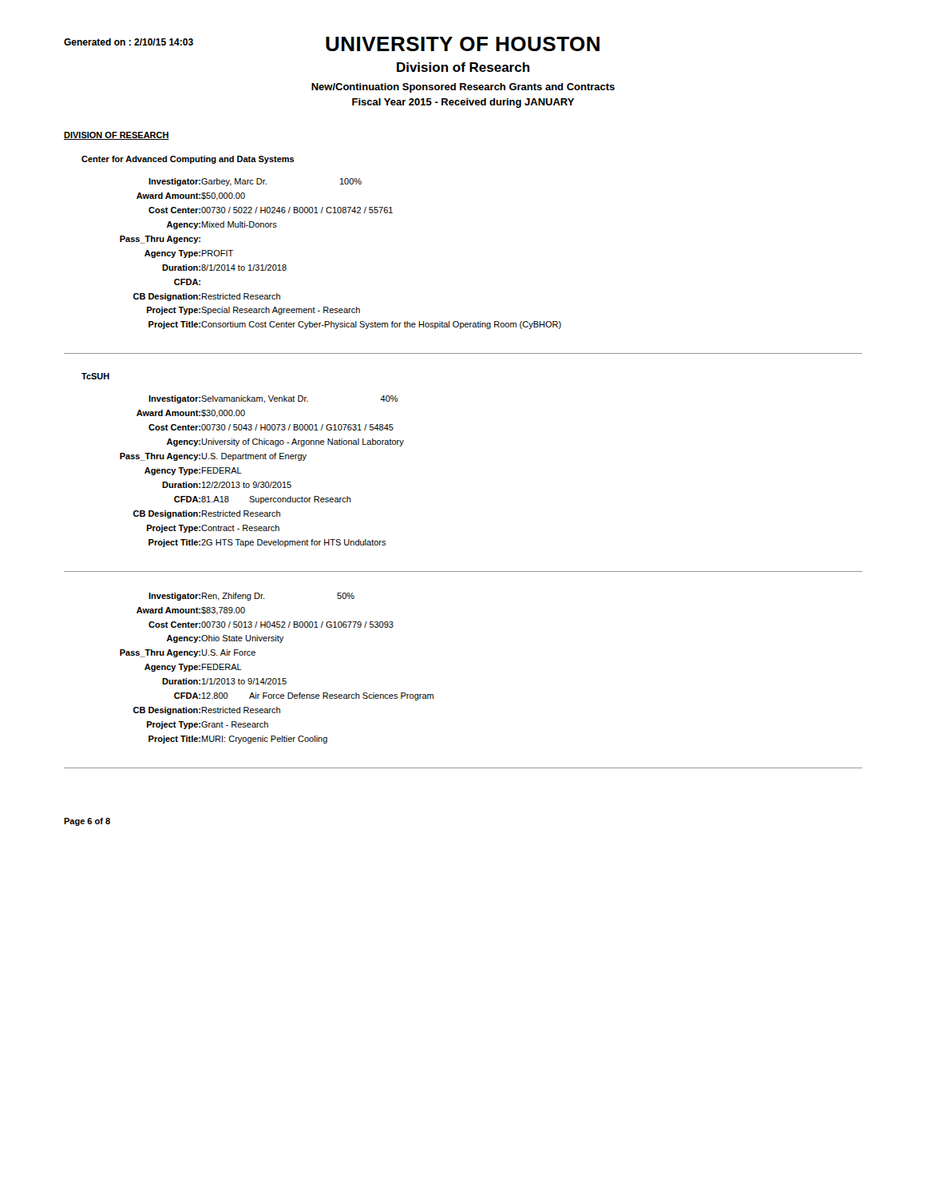Generated on : 2/10/15 14:03
UNIVERSITY OF HOUSTON
Division of Research
New/Continuation Sponsored Research Grants and Contracts
Fiscal Year 2015 - Received during JANUARY
DIVISION OF RESEARCH
Center for Advanced Computing and Data Systems
| Investigator: | Garbey, Marc Dr. 100% |
| Award Amount: | $50,000.00 |
| Cost Center: | 00730 / 5022 / H0246 / B0001 / C108742 / 55761 |
| Agency: | Mixed Multi-Donors |
| Pass_Thru Agency: | |
| Agency Type: | PROFIT |
| Duration: | 8/1/2014 to 1/31/2018 |
| CFDA: | |
| CB Designation: | Restricted Research |
| Project Type: | Special Research Agreement - Research |
| Project Title: | Consortium Cost Center Cyber-Physical System for the Hospital Operating Room (CyBHOR) |
TcSUH
| Investigator: | Selvamanickam, Venkat Dr. 40% |
| Award Amount: | $30,000.00 |
| Cost Center: | 00730 / 5043 / H0073 / B0001 / G107631 / 54845 |
| Agency: | University of Chicago - Argonne National Laboratory |
| Pass_Thru Agency: | U.S. Department of Energy |
| Agency Type: | FEDERAL |
| Duration: | 12/2/2013 to 9/30/2015 |
| CFDA: | 81.A18 Superconductor Research |
| CB Designation: | Restricted Research |
| Project Type: | Contract - Research |
| Project Title: | 2G HTS Tape Development for HTS Undulators |
| Investigator: | Ren, Zhifeng Dr. 50% |
| Award Amount: | $83,789.00 |
| Cost Center: | 00730 / 5013 / H0452 / B0001 / G106779 / 53093 |
| Agency: | Ohio State University |
| Pass_Thru Agency: | U.S. Air Force |
| Agency Type: | FEDERAL |
| Duration: | 1/1/2013 to 9/14/2015 |
| CFDA: | 12.800 Air Force Defense Research Sciences Program |
| CB Designation: | Restricted Research |
| Project Type: | Grant - Research |
| Project Title: | MURI: Cryogenic Peltier Cooling |
Page 6 of 8